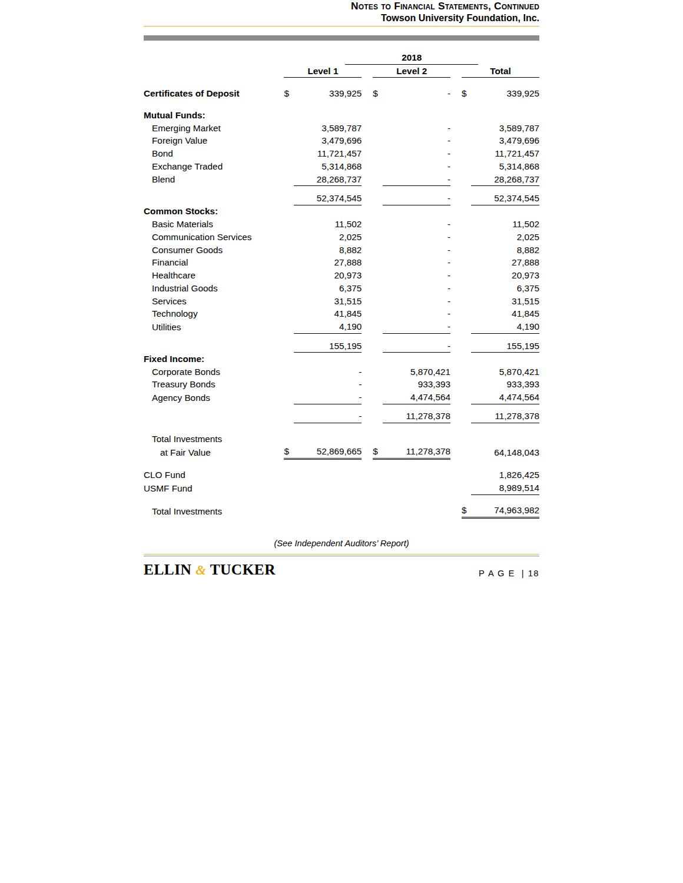Notes to Financial Statements, Continued
Towson University Foundation, Inc.
| | 2018 |
| | Level 1 | | Level 2 | | Total |
| Certificates of Deposit | $ | 339,925 | | $ | - | | $ | 339,925 |
| Mutual Funds: | |
| Emerging Market | | 3,589,787 | | | - | | | 3,589,787 |
| Foreign Value | | 3,479,696 | | | - | | | 3,479,696 |
| Bond | | 11,721,457 | | | - | | | 11,721,457 |
| Exchange Traded | | 5,314,868 | | | - | | | 5,314,868 |
| Blend | | 28,268,737 | | | - | | | 28,268,737 |
| | | 52,374,545 | | | - | | | 52,374,545 |
| Common Stocks: | |
| Basic Materials | | 11,502 | | | - | | | 11,502 |
| Communication Services | | 2,025 | | | - | | | 2,025 |
| Consumer Goods | | 8,882 | | | - | | | 8,882 |
| Financial | | 27,888 | | | - | | | 27,888 |
| Healthcare | | 20,973 | | | - | | | 20,973 |
| Industrial Goods | | 6,375 | | | - | | | 6,375 |
| Services | | 31,515 | | | - | | | 31,515 |
| Technology | | 41,845 | | | - | | | 41,845 |
| Utilities | | 4,190 | | | - | | | 4,190 |
| | | 155,195 | | | - | | | 155,195 |
| Fixed Income: | |
| Corporate Bonds | | - | | | 5,870,421 | | | 5,870,421 |
| Treasury Bonds | | - | | | 933,393 | | | 933,393 |
| Agency Bonds | | - | | | 4,474,564 | | | 4,474,564 |
| | | - | | | 11,278,378 | | | 11,278,378 |
| Total Investments | |
| at Fair Value | $ | 52,869,665 | | $ | 11,278,378 | | | 64,148,043 |
| CLO Fund | | | 1,826,425 |
| USMF Fund | | | 8,989,514 |
| Total Investments | | $ | 74,963,982 |
(See Independent Auditors’ Report)
ELLIN & TUCKER
P A G E | 18